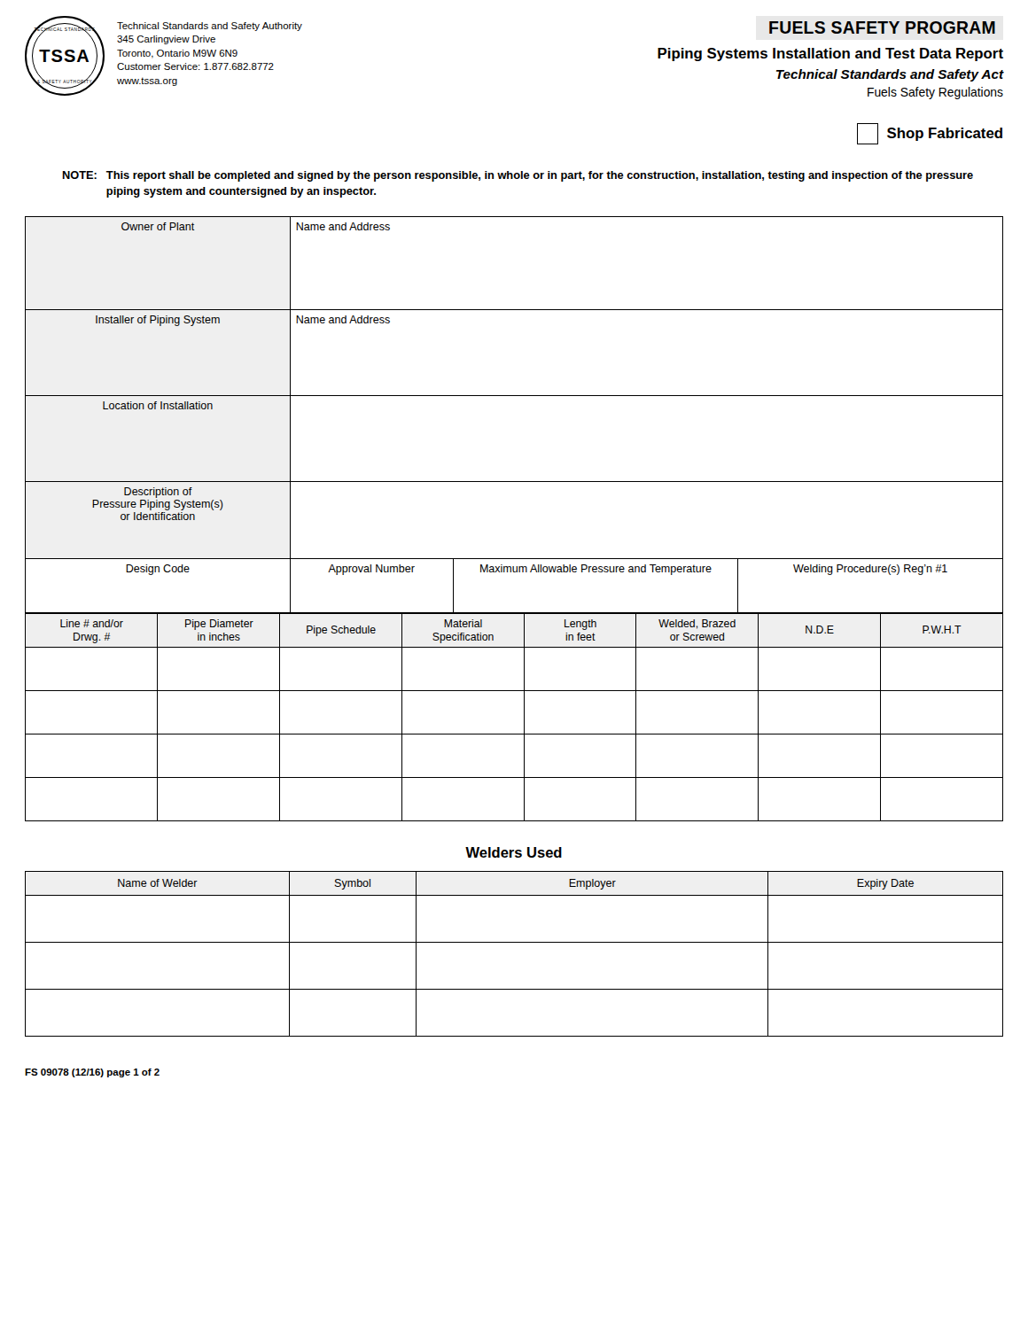TECHNICAL STANDARDS
TSSA
& SAFETY AUTHORITY
Technical Standards and Safety Authority
345 Carlingview Drive
Toronto, Ontario M9W 6N9
Customer Service: 1.877.682.8772
www.tssa.org
FUELS SAFETY PROGRAM
Piping Systems Installation and Test Data Report
Technical Standards and Safety Act
Fuels Safety Regulations
Shop Fabricated
NOTE: This report shall be completed and signed by the person responsible, in whole or in part, for the construction, installation, testing and inspection of the pressure piping system and countersigned by an inspector.
| Owner of Plant | Name and Address |
| Installer of Piping System | Name and Address |
| Location of Installation | |
| Description of Pressure Piping System(s) or Identification | |
| Design Code | Approval Number | Maximum Allowable Pressure and Temperature | Welding Procedure(s) Reg’n #1 |
| Line # and/or Drwg. # | Pipe Diameter in inches | Pipe Schedule | Material Specification | Length in feet | Welded, Brazed or Screwed | N.D.E | P.W.H.T |
| --- | --- | --- | --- | --- | --- | --- | --- |
Welders Used
| Name of Welder | Symbol | Employer | Expiry Date |
| --- | --- | --- | --- |
FS 09078 (12/16) page 1 of 2